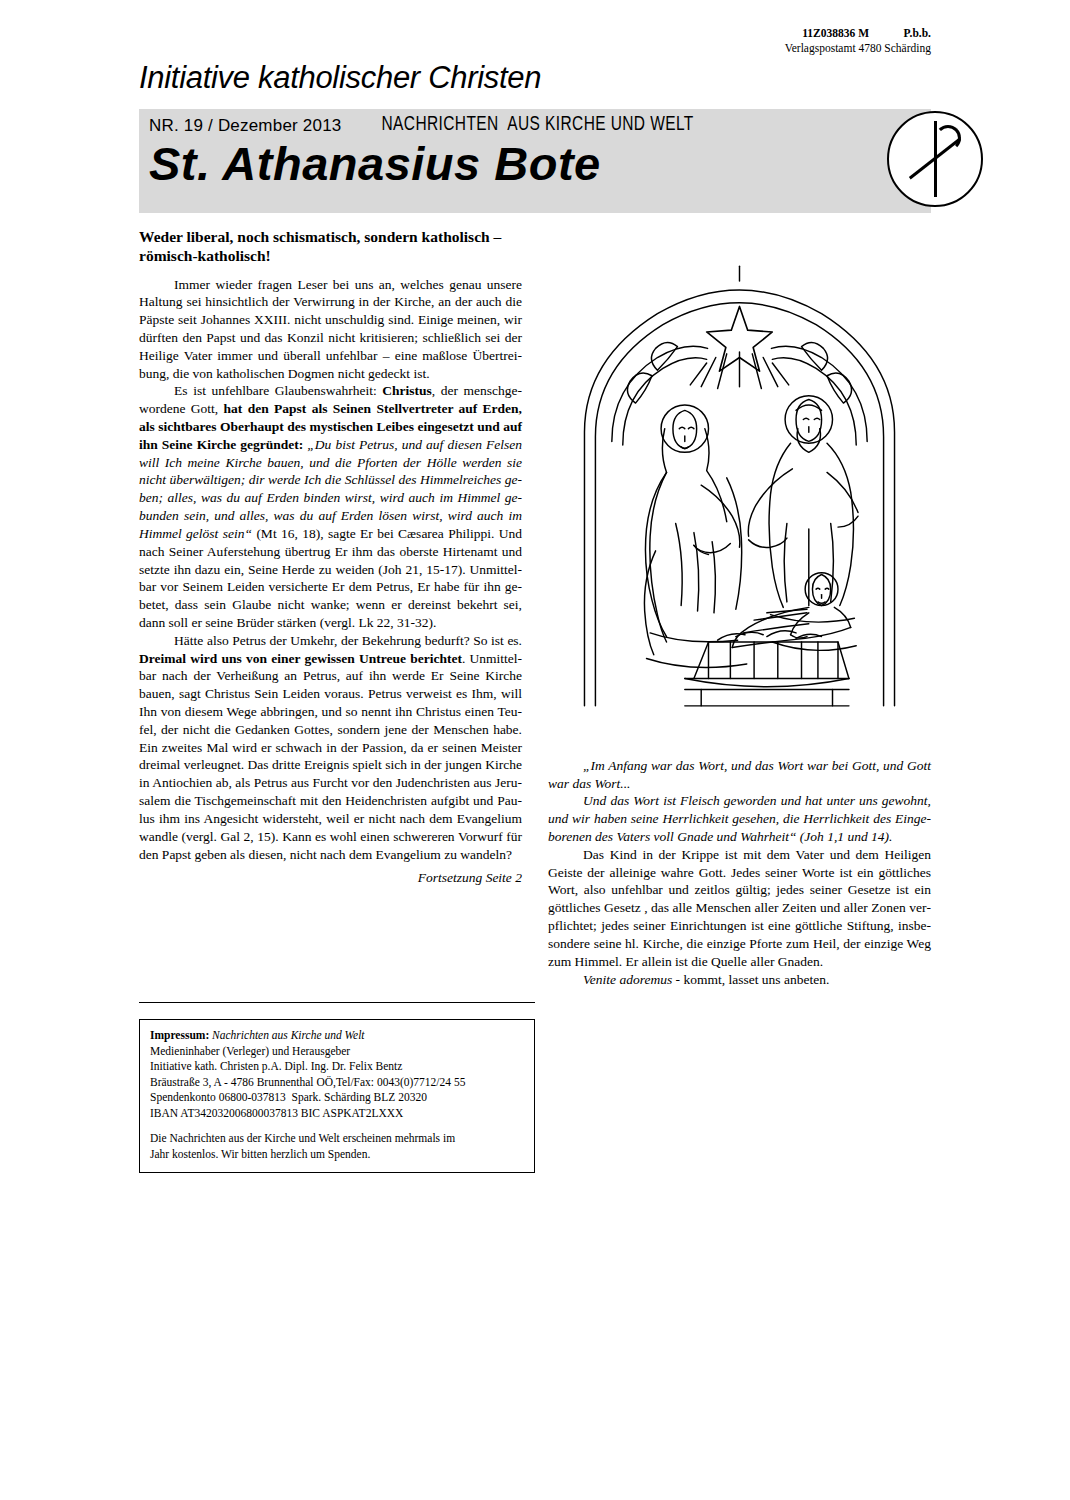11Z038836 M P.b.b.
Verlagspostamt 4780 Schärding
Initiative katholischer Christen
NR. 19 / Dezember 2013
NACHRICHTEN AUS KIRCHE UND WELT
St. Athanasius Bote
Weder liberal, noch schismatisch, sondern katholisch – römisch-katholisch!
Immer wieder fragen Leser bei uns an, welches genau unsere Haltung sei hinsichtlich der Verwirrung in der Kirche, an der auch die Päpste seit Johannes XXIII. nicht unschuldig sind. Einige meinen, wir dürften den Papst und das Konzil nicht kritisieren; schließlich sei der Heilige Vater immer und überall unfehlbar – eine maßlose Übertreibung, die von katholischen Dogmen nicht gedeckt ist.
Es ist unfehlbare Glaubenswahrheit: Christus, der menschgewordene Gott, hat den Papst als Seinen Stellvertreter auf Erden, als sichtbares Oberhaupt des mystischen Leibes eingesetzt und auf ihn Seine Kirche gegründet: „Du bist Petrus, und auf diesen Felsen will Ich meine Kirche bauen, und die Pforten der Hölle werden sie nicht überwältigen; dir werde Ich die Schlüssel des Himmelreiches geben; alles, was du auf Erden binden wirst, wird auch im Himmel gebunden sein, und alles, was du auf Erden lösen wirst, wird auch im Himmel gelöst sein“ (Mt 16, 18), sagte Er bei Cæsarea Philippi. Und nach Seiner Auferstehung übertrug Er ihm das oberste Hirtenamt und setzte ihn dazu ein, Seine Herde zu weiden (Joh 21, 15-17). Unmittelbar vor Seinem Leiden versicherte Er dem Petrus, Er habe für ihn gebetet, dass sein Glaube nicht wanke; wenn er dereinst bekehrt sei, dann soll er seine Brüder stärken (vergl. Lk 22, 31-32).
Hätte also Petrus der Umkehr, der Bekehrung bedurft? So ist es. Dreimal wird uns von einer gewissen Untreue berichtet. Unmittelbar nach der Verheißung an Petrus, auf ihn werde Er Seine Kirche bauen, sagt Christus Sein Leiden voraus. Petrus verweist es Ihm, will Ihn von diesem Wege abbringen, und so nennt ihn Christus einen Teufel, der nicht die Gedanken Gottes, sondern jene der Menschen habe. Ein zweites Mal wird er schwach in der Passion, da er seinen Meister dreimal verleugnet. Das dritte Ereignis spielt sich in der jungen Kirche in Antiochien ab, als Petrus aus Furcht vor den Judenchristen aus Jerusalem die Tischgemeinschaft mit den Heidenchristen aufgibt und Paulus ihm ins Angesicht widersteht, weil er nicht nach dem Evangelium wandle (vergl. Gal 2, 15). Kann es wohl einen schwereren Vorwurf für den Papst geben als diesen, nicht nach dem Evangelium zu wandeln?
Fortsetzung Seite 2
„Im Anfang war das Wort, und das Wort war bei Gott, und Gott war das Wort...
Und das Wort ist Fleisch geworden und hat unter uns gewohnt, und wir haben seine Herrlichkeit gesehen, die Herrlichkeit des Eingeborenen des Vaters voll Gnade und Wahrheit“ (Joh 1,1 und 14).
Das Kind in der Krippe ist mit dem Vater und dem Heiligen Geiste der alleinige wahre Gott. Jedes seiner Worte ist ein göttliches Wort, also unfehlbar und zeitlos gültig; jedes seiner Gesetze ist ein göttliches Gesetz , das alle Menschen aller Zeiten und aller Zonen verpflichtet; jedes seiner Einrichtungen ist eine göttliche Stiftung, insbesondere seine hl. Kirche, die einzige Pforte zum Heil, der einzige Weg zum Himmel. Er allein ist die Quelle aller Gnaden.
Venite adoremus - kommt, lasset uns anbeten.
Impressum: Nachrichten aus Kirche und Welt
Medieninhaber (Verleger) und Herausgeber
Initiative kath. Christen p.A. Dipl. Ing. Dr. Felix Bentz
Bräustraße 3, A - 4786 Brunnenthal OÖ,Tel/Fax: 0043(0)7712/24 55
Spendenkonto 06800-037813 Spark. Schärding BLZ 20320
IBAN AT342032006800037813 BIC ASPKAT2LXXX
Die Nachrichten aus der Kirche und Welt erscheinen mehrmals im
Jahr kostenlos. Wir bitten herzlich um Spenden.